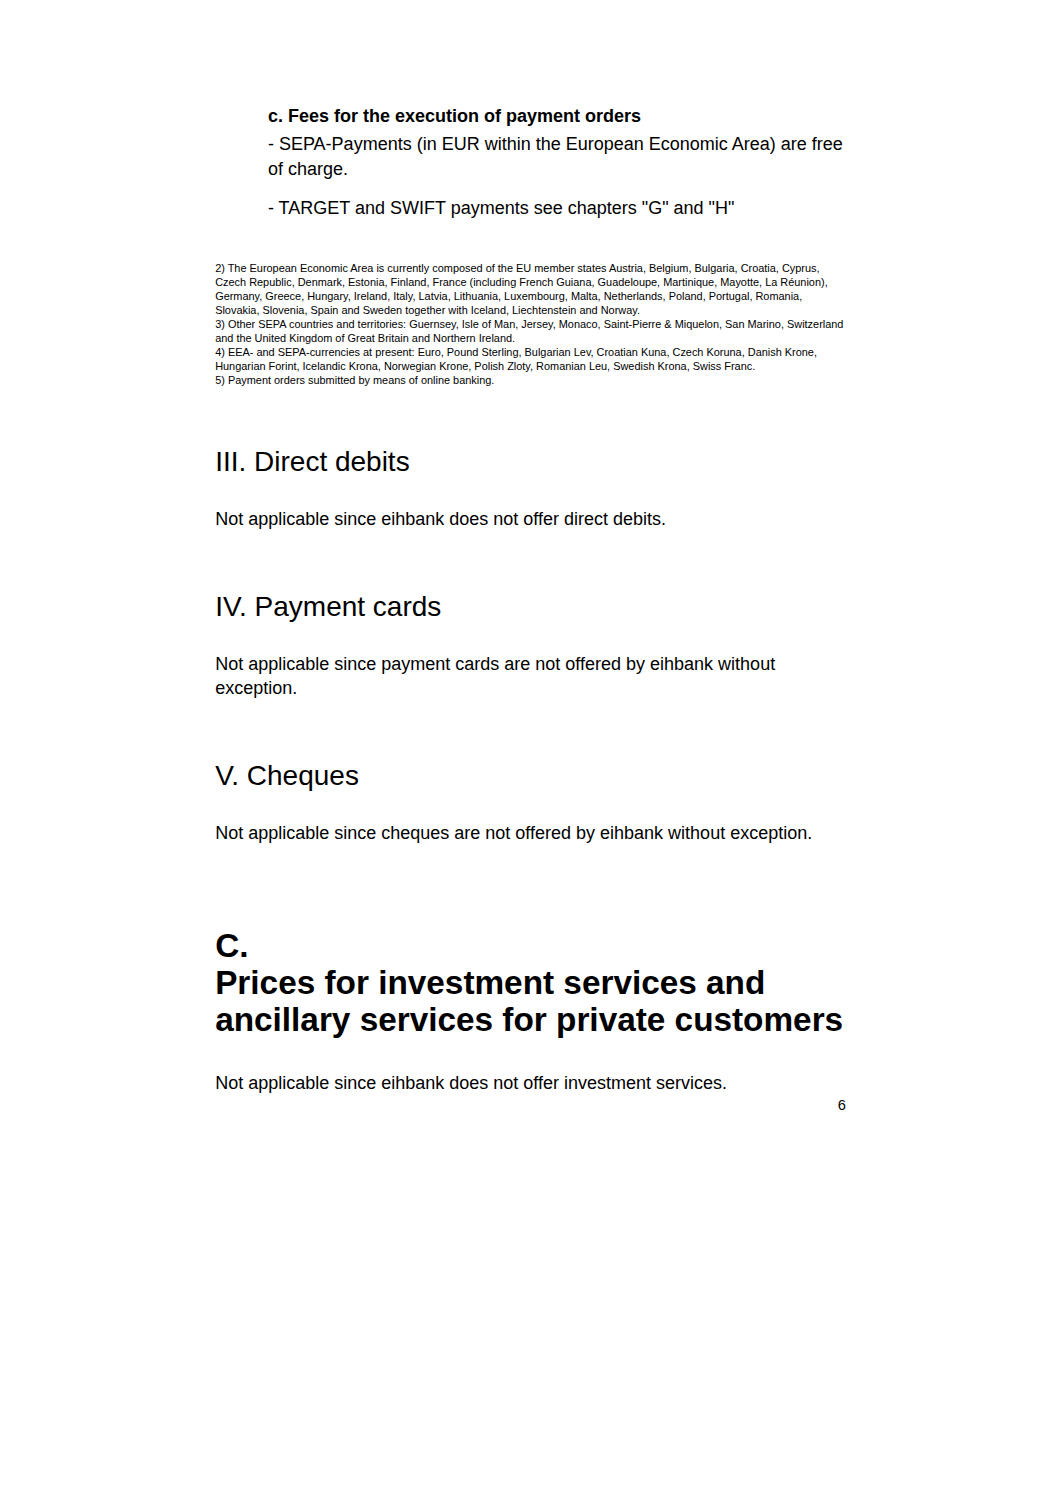c. Fees for the execution of payment orders
- SEPA-Payments (in EUR within the European Economic Area) are free of charge.
- TARGET and SWIFT payments see chapters "G" and "H"
2) The European Economic Area is currently composed of the EU member states Austria, Belgium, Bulgaria, Croatia, Cyprus, Czech Republic, Denmark, Estonia, Finland, France (including French Guiana, Guadeloupe, Martinique, Mayotte, La Réunion), Germany, Greece, Hungary, Ireland, Italy, Latvia, Lithuania, Luxembourg, Malta, Netherlands, Poland, Portugal, Romania, Slovakia, Slovenia, Spain and Sweden together with Iceland, Liechtenstein and Norway.
3) Other SEPA countries and territories: Guernsey, Isle of Man, Jersey, Monaco, Saint-Pierre & Miquelon, San Marino, Switzerland and the United Kingdom of Great Britain and Northern Ireland.
4) EEA- and SEPA-currencies at present: Euro, Pound Sterling, Bulgarian Lev, Croatian Kuna, Czech Koruna, Danish Krone, Hungarian Forint, Icelandic Krona, Norwegian Krone, Polish Zloty, Romanian Leu, Swedish Krona, Swiss Franc.
5) Payment orders submitted by means of online banking.
III. Direct debits
Not applicable since eihbank does not offer direct debits.
IV. Payment cards
Not applicable since payment cards are not offered by eihbank without exception.
V. Cheques
Not applicable since cheques are not offered by eihbank without exception.
C.
Prices for investment services and ancillary services for private customers
Not applicable since eihbank does not offer investment services.
6